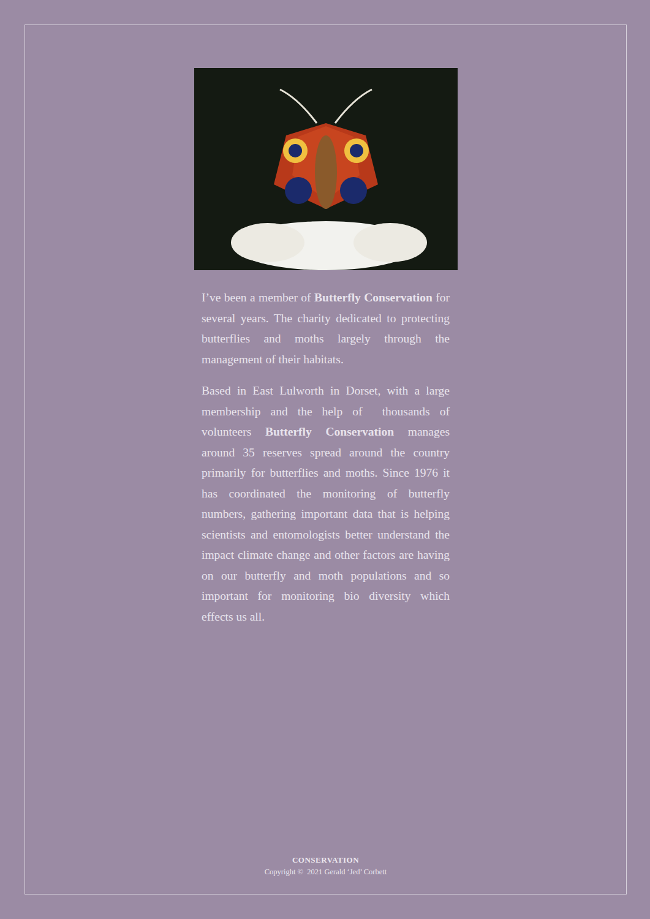I’ve been a member of Butterfly Conservation for several years. The charity dedicated to protecting butterflies and moths largely through the management of their habitats.
Based in East Lulworth in Dorset, with a large membership and the help of thousands of volunteers Butterfly Conservation manages around 35 reserves spread around the country primarily for butterflies and moths. Since 1976 it has coordinated the monitoring of butterfly numbers, gathering important data that is helping scientists and entomologists better understand the impact climate change and other factors are having on our butterfly and moth populations and so important for monitoring bio diversity which effects us all.
CONSERVATION
Copyright © 2021 Gerald ‘Jed’ Corbett